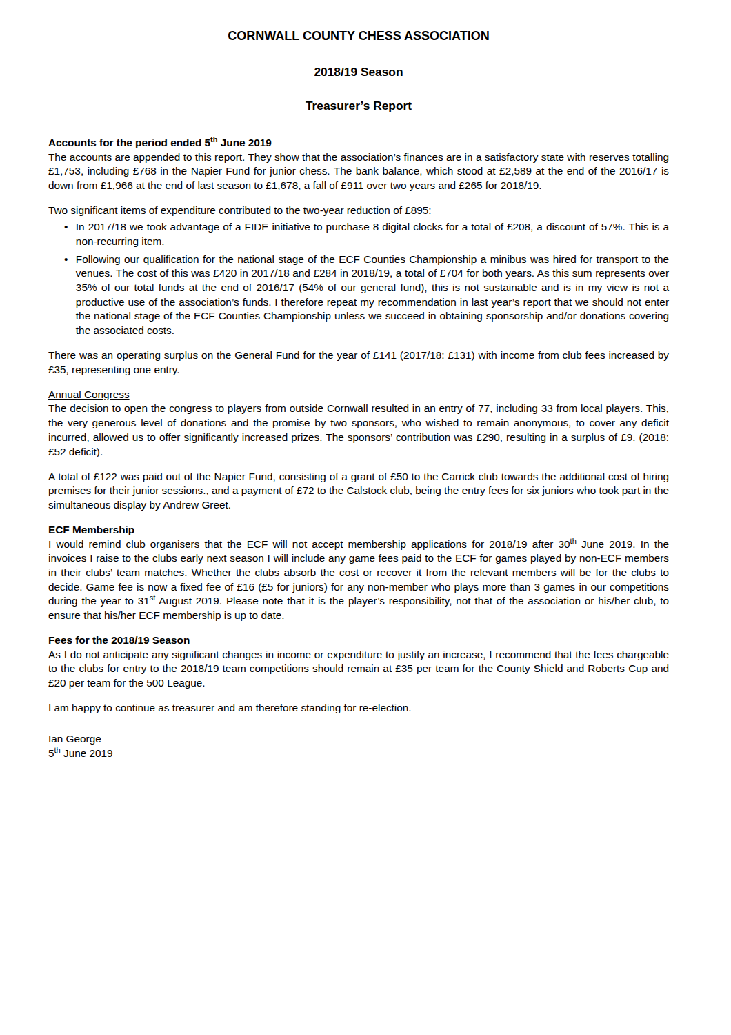CORNWALL COUNTY CHESS ASSOCIATION
2018/19 Season
Treasurer’s Report
Accounts for the period ended 5th June 2019
The accounts are appended to this report. They show that the association’s finances are in a satisfactory state with reserves totalling £1,753, including £768 in the Napier Fund for junior chess. The bank balance, which stood at £2,589 at the end of the 2016/17 is down from £1,966 at the end of last season to £1,678, a fall of £911 over two years and £265 for 2018/19.
Two significant items of expenditure contributed to the two-year reduction of £895:
In 2017/18 we took advantage of a FIDE initiative to purchase 8 digital clocks for a total of £208, a discount of 57%. This is a non-recurring item.
Following our qualification for the national stage of the ECF Counties Championship a minibus was hired for transport to the venues. The cost of this was £420 in 2017/18 and £284 in 2018/19, a total of £704 for both years. As this sum represents over 35% of our total funds at the end of 2016/17 (54% of our general fund), this is not sustainable and is in my view is not a productive use of the association’s funds. I therefore repeat my recommendation in last year’s report that we should not enter the national stage of the ECF Counties Championship unless we succeed in obtaining sponsorship and/or donations covering the associated costs.
There was an operating surplus on the General Fund for the year of £141 (2017/18: £131) with income from club fees increased by £35, representing one entry.
Annual Congress
The decision to open the congress to players from outside Cornwall resulted in an entry of 77, including 33 from local players. This, the very generous level of donations and the promise by two sponsors, who wished to remain anonymous, to cover any deficit incurred, allowed us to offer significantly increased prizes. The sponsors’ contribution was £290, resulting in a surplus of £9. (2018: £52 deficit).
A total of £122 was paid out of the Napier Fund, consisting of a grant of £50 to the Carrick club towards the additional cost of hiring premises for their junior sessions., and a payment of £72 to the Calstock club, being the entry fees for six juniors who took part in the simultaneous display by Andrew Greet.
ECF Membership
I would remind club organisers that the ECF will not accept membership applications for 2018/19 after 30th June 2019. In the invoices I raise to the clubs early next season I will include any game fees paid to the ECF for games played by non-ECF members in their clubs’ team matches. Whether the clubs absorb the cost or recover it from the relevant members will be for the clubs to decide. Game fee is now a fixed fee of £16 (£5 for juniors) for any non-member who plays more than 3 games in our competitions during the year to 31st August 2019. Please note that it is the player’s responsibility, not that of the association or his/her club, to ensure that his/her ECF membership is up to date.
Fees for the 2018/19 Season
As I do not anticipate any significant changes in income or expenditure to justify an increase, I recommend that the fees chargeable to the clubs for entry to the 2018/19 team competitions should remain at £35 per team for the County Shield and Roberts Cup and £20 per team for the 500 League.
I am happy to continue as treasurer and am therefore standing for re-election.
Ian George
5th June 2019